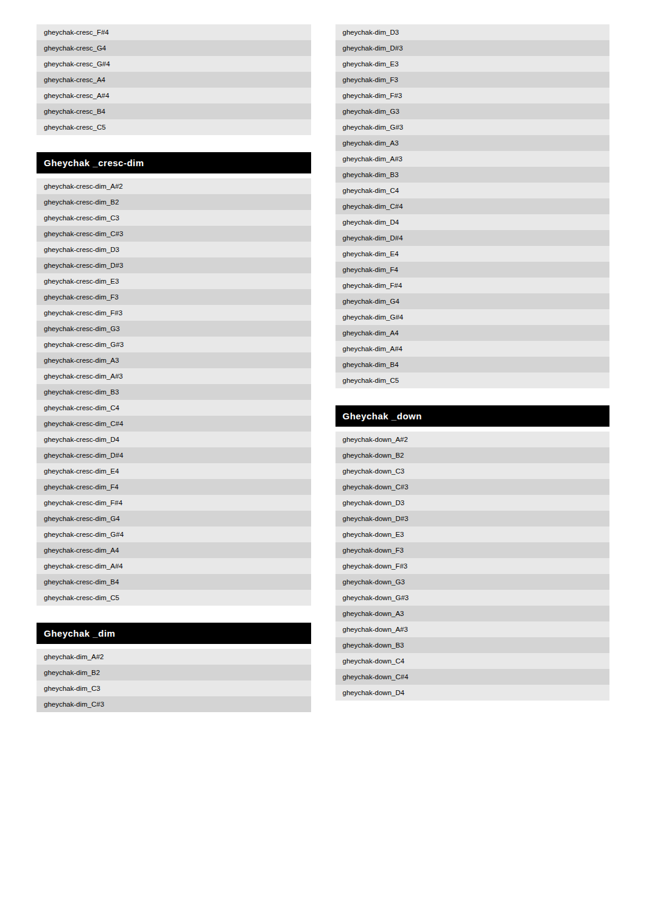gheychak-cresc_F#4
gheychak-cresc_G4
gheychak-cresc_G#4
gheychak-cresc_A4
gheychak-cresc_A#4
gheychak-cresc_B4
gheychak-cresc_C5
Gheychak _cresc-dim
gheychak-cresc-dim_A#2
gheychak-cresc-dim_B2
gheychak-cresc-dim_C3
gheychak-cresc-dim_C#3
gheychak-cresc-dim_D3
gheychak-cresc-dim_D#3
gheychak-cresc-dim_E3
gheychak-cresc-dim_F3
gheychak-cresc-dim_F#3
gheychak-cresc-dim_G3
gheychak-cresc-dim_G#3
gheychak-cresc-dim_A3
gheychak-cresc-dim_A#3
gheychak-cresc-dim_B3
gheychak-cresc-dim_C4
gheychak-cresc-dim_C#4
gheychak-cresc-dim_D4
gheychak-cresc-dim_D#4
gheychak-cresc-dim_E4
gheychak-cresc-dim_F4
gheychak-cresc-dim_F#4
gheychak-cresc-dim_G4
gheychak-cresc-dim_G#4
gheychak-cresc-dim_A4
gheychak-cresc-dim_A#4
gheychak-cresc-dim_B4
gheychak-cresc-dim_C5
Gheychak _dim
gheychak-dim_A#2
gheychak-dim_B2
gheychak-dim_C3
gheychak-dim_C#3
gheychak-dim_D3
gheychak-dim_D#3
gheychak-dim_E3
gheychak-dim_F3
gheychak-dim_F#3
gheychak-dim_G3
gheychak-dim_G#3
gheychak-dim_A3
gheychak-dim_A#3
gheychak-dim_B3
gheychak-dim_C4
gheychak-dim_C#4
gheychak-dim_D4
gheychak-dim_D#4
gheychak-dim_E4
gheychak-dim_F4
gheychak-dim_F#4
gheychak-dim_G4
gheychak-dim_G#4
gheychak-dim_A4
gheychak-dim_A#4
gheychak-dim_B4
gheychak-dim_C5
Gheychak _down
gheychak-down_A#2
gheychak-down_B2
gheychak-down_C3
gheychak-down_C#3
gheychak-down_D3
gheychak-down_D#3
gheychak-down_E3
gheychak-down_F3
gheychak-down_F#3
gheychak-down_G3
gheychak-down_G#3
gheychak-down_A3
gheychak-down_A#3
gheychak-down_B3
gheychak-down_C4
gheychak-down_C#4
gheychak-down_D4